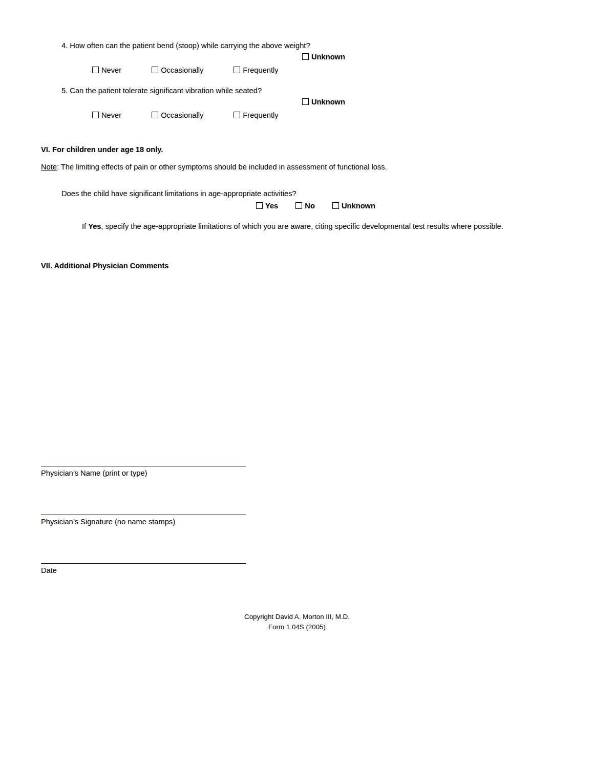4. How often can the patient bend (stoop) while carrying the above weight?
Unknown
Never Occasionally Frequently
5. Can the patient tolerate significant vibration while seated?
Unknown
Never Occasionally Frequently
VI. For children under age 18 only.
Note: The limiting effects of pain or other symptoms should be included in assessment of functional loss.
Does the child have significant limitations in age-appropriate activities?
Yes No Unknown
If Yes, specify the age-appropriate limitations of which you are aware, citing specific developmental test results where possible.
VII. Additional Physician Comments
Physician’s Name (print or type)
Physician’s Signature (no name stamps)
Date
Copyright David A. Morton III, M.D.
Form 1.04S (2005)